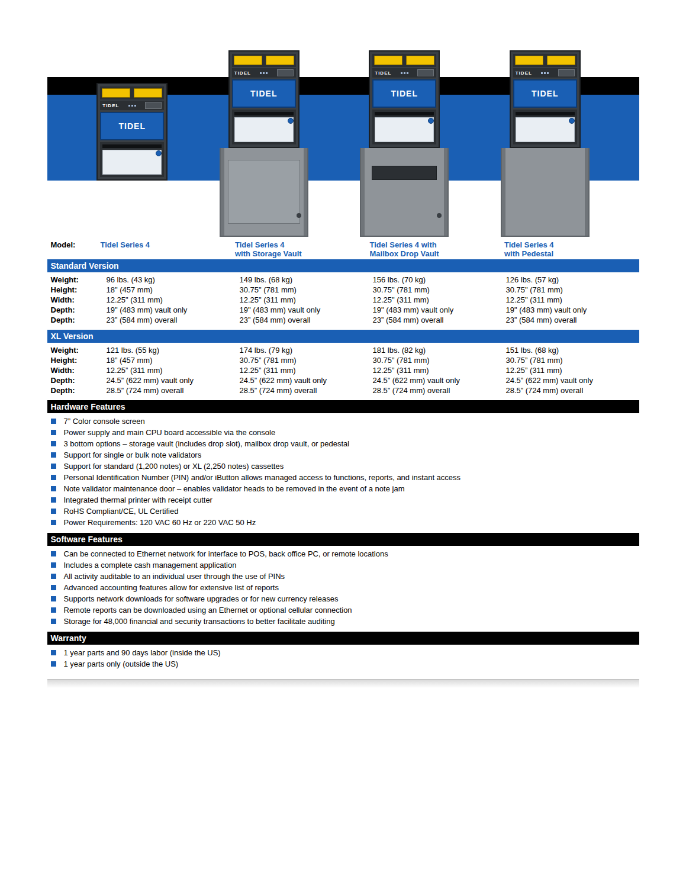TIDEL
TIDEL
TIDEL
TIDEL
TIDEL
TIDEL
TIDEL
TIDEL
Model:
Tidel Series 4
Tidel Series 4
with Storage Vault
Tidel Series 4 with
Mailbox Drop Vault
Tidel Series 4
with Pedestal
Standard Version
| Weight: | 96 lbs. (43 kg) | 149 lbs. (68 kg) | 156 lbs. (70 kg) | 126 lbs. (57 kg) |
| Height: | 18" (457 mm) | 30.75" (781 mm) | 30.75" (781 mm) | 30.75" (781 mm) |
| Width: | 12.25" (311 mm) | 12.25" (311 mm) | 12.25" (311 mm) | 12.25" (311 mm) |
| Depth: | 19" (483 mm) vault only | 19" (483 mm) vault only | 19" (483 mm) vault only | 19" (483 mm) vault only |
| Depth: | 23” (584 mm) overall | 23” (584 mm) overall | 23” (584 mm) overall | 23” (584 mm) overall |
XL Version
| Weight: | 121 lbs. (55 kg) | 174 lbs. (79 kg) | 181 lbs. (82 kg) | 151 lbs. (68 kg) |
| Height: | 18” (457 mm) | 30.75” (781 mm) | 30.75” (781 mm) | 30.75” (781 mm) |
| Width: | 12.25” (311 mm) | 12.25” (311 mm) | 12.25” (311 mm) | 12.25” (311 mm) |
| Depth: | 24.5” (622 mm) vault only | 24.5” (622 mm) vault only | 24.5” (622 mm) vault only | 24.5” (622 mm) vault only |
| Depth: | 28.5” (724 mm) overall | 28.5” (724 mm) overall | 28.5” (724 mm) overall | 28.5” (724 mm) overall |
Hardware Features
7” Color console screen
Power supply and main CPU board accessible via the console
3 bottom options – storage vault (includes drop slot), mailbox drop vault, or pedestal
Support for single or bulk note validators
Support for standard (1,200 notes) or XL (2,250 notes) cassettes
Personal Identification Number (PIN) and/or iButton allows managed access to functions, reports, and instant access
Note validator maintenance door – enables validator heads to be removed in the event of a note jam
Integrated thermal printer with receipt cutter
RoHS Compliant/CE, UL Certified
Power Requirements: 120 VAC 60 Hz or 220 VAC 50 Hz
Software Features
Can be connected to Ethernet network for interface to POS, back office PC, or remote locations
Includes a complete cash management application
All activity auditable to an individual user through the use of PINs
Advanced accounting features allow for extensive list of reports
Supports network downloads for software upgrades or for new currency releases
Remote reports can be downloaded using an Ethernet or optional cellular connection
Storage for 48,000 financial and security transactions to better facilitate auditing
Warranty
1 year parts and 90 days labor (inside the US)
1 year parts only (outside the US)